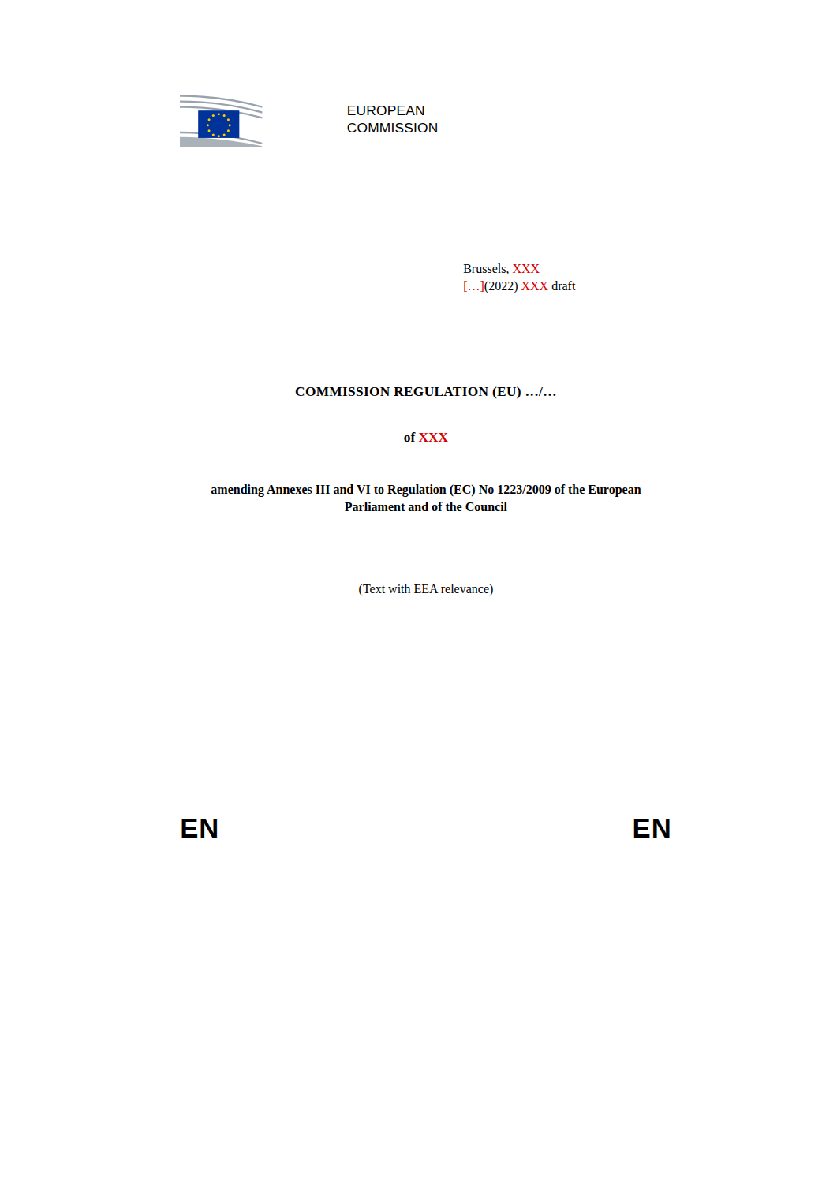EUROPEAN
COMMISSION
Brussels, XXX
[…](2022) XXX draft
COMMISSION REGULATION (EU) …/…
of XXX
amending Annexes III and VI to Regulation (EC) No 1223/2009 of the European Parliament and of the Council
(Text with EEA relevance)
EN EN